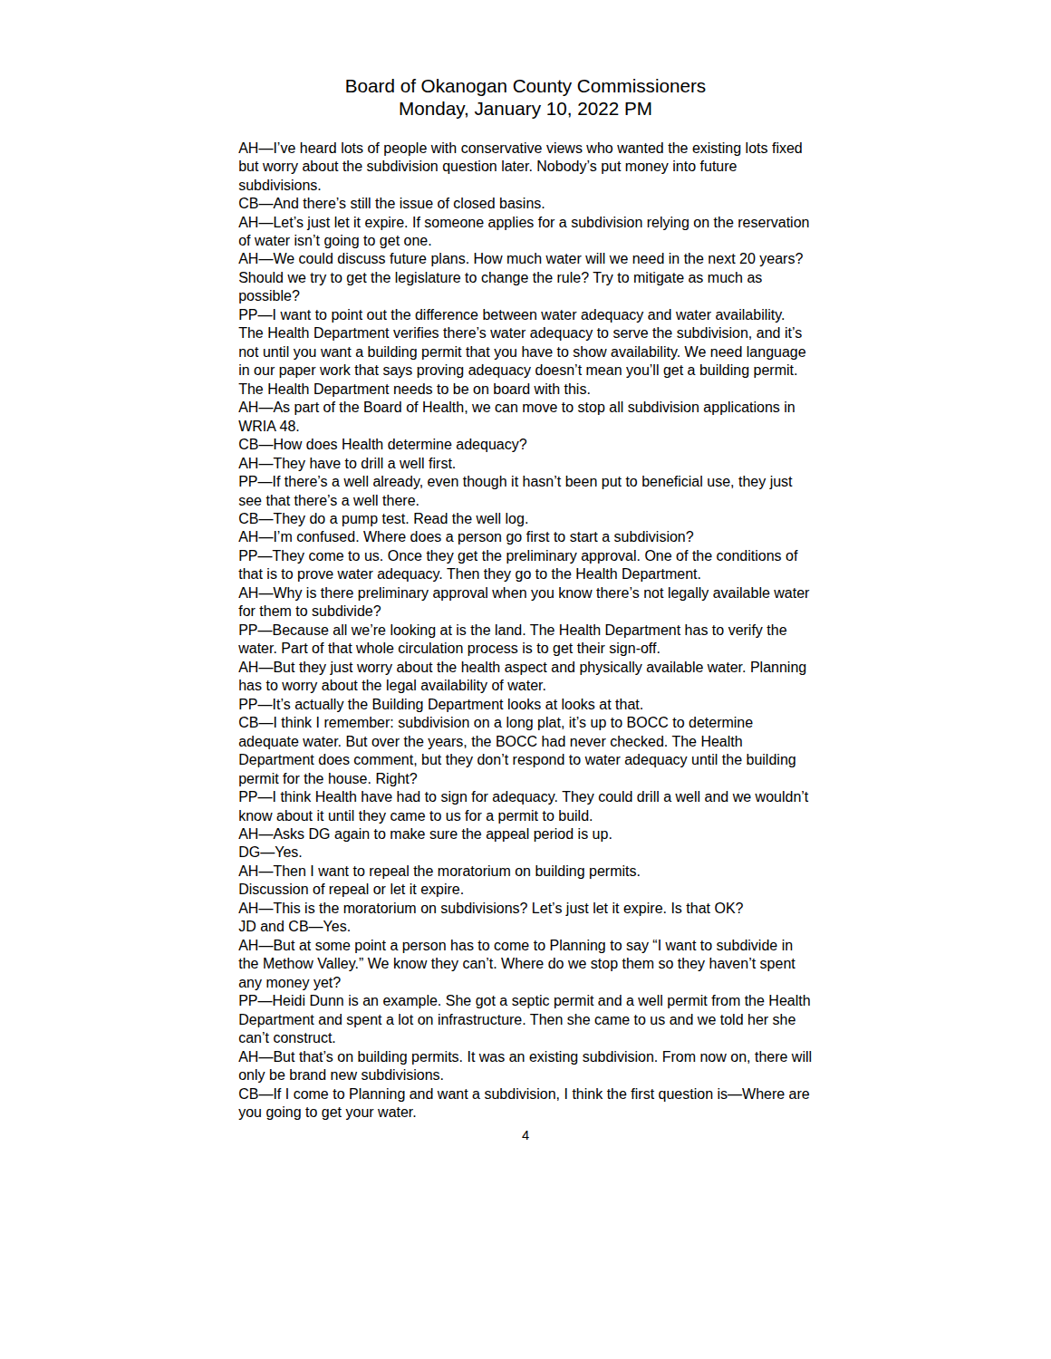Board of Okanogan County Commissioners
Monday, January 10, 2022 PM
AH—I’ve heard lots of people with conservative views who wanted the existing lots fixed but worry about the subdivision question later. Nobody’s put money into future subdivisions.
CB—And there’s still the issue of closed basins.
AH—Let’s just let it expire. If someone applies for a subdivision relying on the reservation of water isn’t going to get one.
AH—We could discuss future plans. How much water will we need in the next 20 years? Should we try to get the legislature to change the rule? Try to mitigate as much as possible?
PP—I want to point out the difference between water adequacy and water availability. The Health Department verifies there’s water adequacy to serve the subdivision, and it’s not until you want a building permit that you have to show availability. We need language in our paper work that says proving adequacy doesn’t mean you’ll get a building permit. The Health Department needs to be on board with this.
AH—As part of the Board of Health, we can move to stop all subdivision applications in WRIA 48.
CB—How does Health determine adequacy?
AH—They have to drill a well first.
PP—If there’s a well already, even though it hasn’t been put to beneficial use, they just see that there’s a well there.
CB—They do a pump test. Read the well log.
AH—I’m confused. Where does a person go first to start a subdivision?
PP—They come to us. Once they get the preliminary approval. One of the conditions of that is to prove water adequacy. Then they go to the Health Department.
AH—Why is there preliminary approval when you know there’s not legally available water for them to subdivide?
PP—Because all we’re looking at is the land. The Health Department has to verify the water. Part of that whole circulation process is to get their sign-off.
AH—But they just worry about the health aspect and physically available water. Planning has to worry about the legal availability of water.
PP—It’s actually the Building Department looks at looks at that.
CB—I think I remember: subdivision on a long plat, it’s up to BOCC to determine adequate water. But over the years, the BOCC had never checked. The Health Department does comment, but they don’t respond to water adequacy until the building permit for the house. Right?
PP—I think Health have had to sign for adequacy. They could drill a well and we wouldn’t know about it until they came to us for a permit to build.
AH—Asks DG again to make sure the appeal period is up.
DG—Yes.
AH—Then I want to repeal the moratorium on building permits.
Discussion of repeal or let it expire.
AH—This is the moratorium on subdivisions? Let’s just let it expire. Is that OK?
JD and CB—Yes.
AH—But at some point a person has to come to Planning to say “I want to subdivide in the Methow Valley.” We know they can’t. Where do we stop them so they haven’t spent any money yet?
PP—Heidi Dunn is an example. She got a septic permit and a well permit from the Health Department and spent a lot on infrastructure. Then she came to us and we told her she can’t construct.
AH—But that’s on building permits. It was an existing subdivision. From now on, there will only be brand new subdivisions.
CB—If I come to Planning and want a subdivision, I think the first question is—Where are you going to get your water.
4